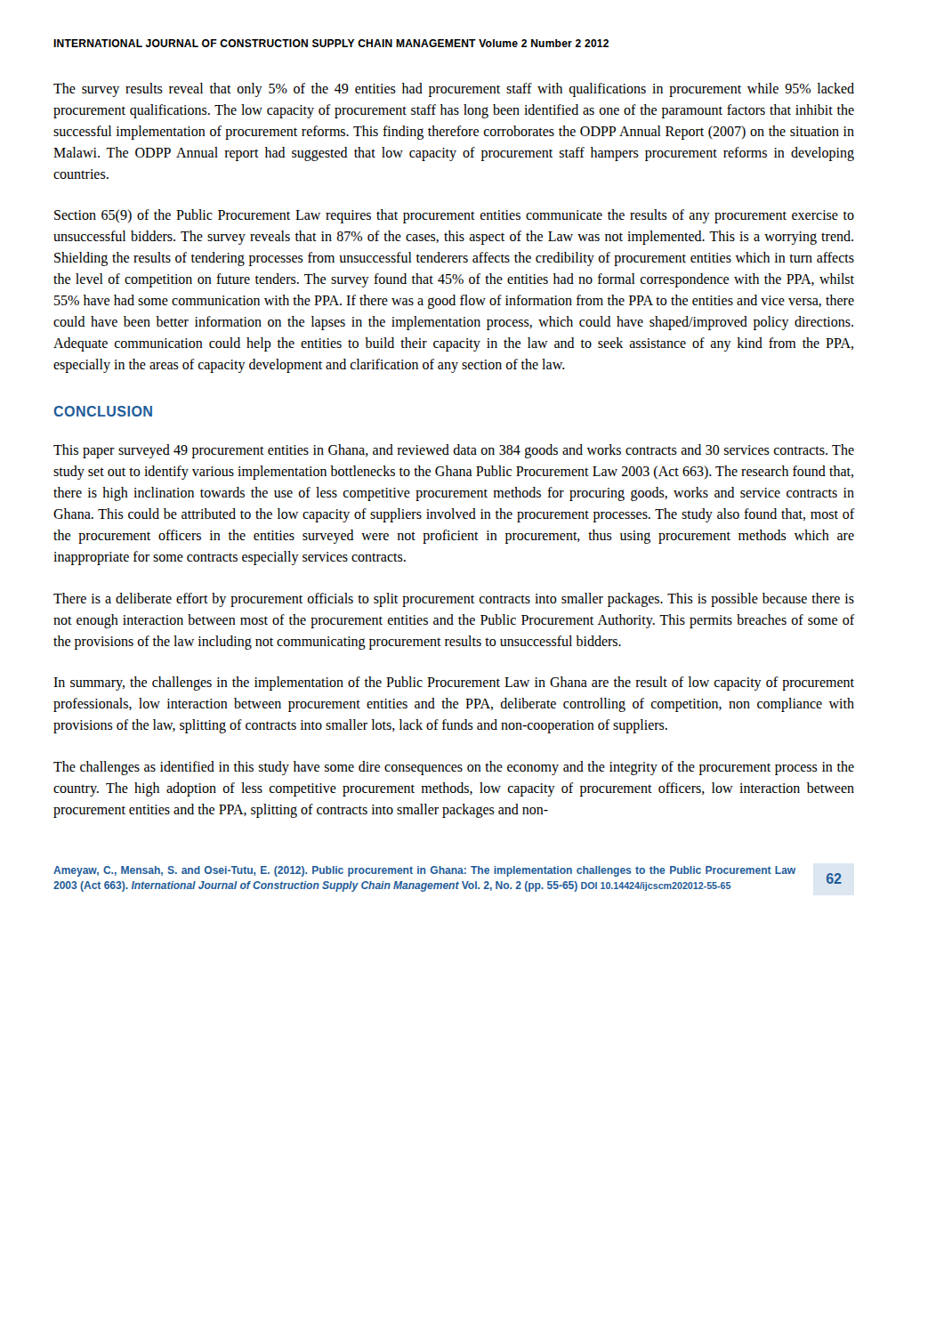INTERNATIONAL JOURNAL OF CONSTRUCTION SUPPLY CHAIN MANAGEMENT Volume 2 Number 2 2012
The survey results reveal that only 5% of the 49 entities had procurement staff with qualifications in procurement while 95% lacked procurement qualifications. The low capacity of procurement staff has long been identified as one of the paramount factors that inhibit the successful implementation of procurement reforms. This finding therefore corroborates the ODPP Annual Report (2007) on the situation in Malawi. The ODPP Annual report had suggested that low capacity of procurement staff hampers procurement reforms in developing countries.
Section 65(9) of the Public Procurement Law requires that procurement entities communicate the results of any procurement exercise to unsuccessful bidders. The survey reveals that in 87% of the cases, this aspect of the Law was not implemented. This is a worrying trend. Shielding the results of tendering processes from unsuccessful tenderers affects the credibility of procurement entities which in turn affects the level of competition on future tenders. The survey found that 45% of the entities had no formal correspondence with the PPA, whilst 55% have had some communication with the PPA. If there was a good flow of information from the PPA to the entities and vice versa, there could have been better information on the lapses in the implementation process, which could have shaped/improved policy directions. Adequate communication could help the entities to build their capacity in the law and to seek assistance of any kind from the PPA, especially in the areas of capacity development and clarification of any section of the law.
CONCLUSION
This paper surveyed 49 procurement entities in Ghana, and reviewed data on 384 goods and works contracts and 30 services contracts. The study set out to identify various implementation bottlenecks to the Ghana Public Procurement Law 2003 (Act 663). The research found that, there is high inclination towards the use of less competitive procurement methods for procuring goods, works and service contracts in Ghana. This could be attributed to the low capacity of suppliers involved in the procurement processes. The study also found that, most of the procurement officers in the entities surveyed were not proficient in procurement, thus using procurement methods which are inappropriate for some contracts especially services contracts.
There is a deliberate effort by procurement officials to split procurement contracts into smaller packages. This is possible because there is not enough interaction between most of the procurement entities and the Public Procurement Authority. This permits breaches of some of the provisions of the law including not communicating procurement results to unsuccessful bidders.
In summary, the challenges in the implementation of the Public Procurement Law in Ghana are the result of low capacity of procurement professionals, low interaction between procurement entities and the PPA, deliberate controlling of competition, non compliance with provisions of the law, splitting of contracts into smaller lots, lack of funds and non-cooperation of suppliers.
The challenges as identified in this study have some dire consequences on the economy and the integrity of the procurement process in the country. The high adoption of less competitive procurement methods, low capacity of procurement officers, low interaction between procurement entities and the PPA, splitting of contracts into smaller packages and non-
Ameyaw, C., Mensah, S. and Osei-Tutu, E. (2012). Public procurement in Ghana: The implementation challenges to the Public Procurement Law 2003 (Act 663). International Journal of Construction Supply Chain Management Vol. 2, No. 2 (pp. 55-65) DOI 10.14424/ijcscm202012-55-65
62